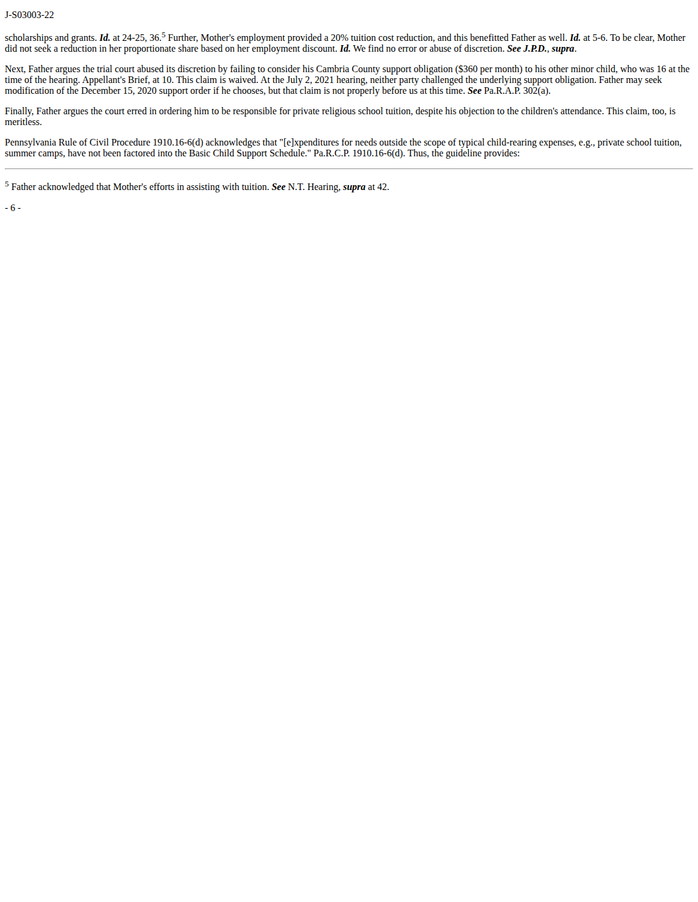J-S03003-22
scholarships and grants. Id. at 24-25, 36.5 Further, Mother's employment provided a 20% tuition cost reduction, and this benefitted Father as well. Id. at 5-6. To be clear, Mother did not seek a reduction in her proportionate share based on her employment discount. Id. We find no error or abuse of discretion. See J.P.D., supra.
Next, Father argues the trial court abused its discretion by failing to consider his Cambria County support obligation ($360 per month) to his other minor child, who was 16 at the time of the hearing. Appellant's Brief, at 10. This claim is waived. At the July 2, 2021 hearing, neither party challenged the underlying support obligation. Father may seek modification of the December 15, 2020 support order if he chooses, but that claim is not properly before us at this time. See Pa.R.A.P. 302(a).
Finally, Father argues the court erred in ordering him to be responsible for private religious school tuition, despite his objection to the children's attendance. This claim, too, is meritless.
Pennsylvania Rule of Civil Procedure 1910.16-6(d) acknowledges that "[e]xpenditures for needs outside the scope of typical child-rearing expenses, e.g., private school tuition, summer camps, have not been factored into the Basic Child Support Schedule." Pa.R.C.P. 1910.16-6(d). Thus, the guideline provides:
5 Father acknowledged that Mother's efforts in assisting with tuition. See N.T. Hearing, supra at 42.
- 6 -